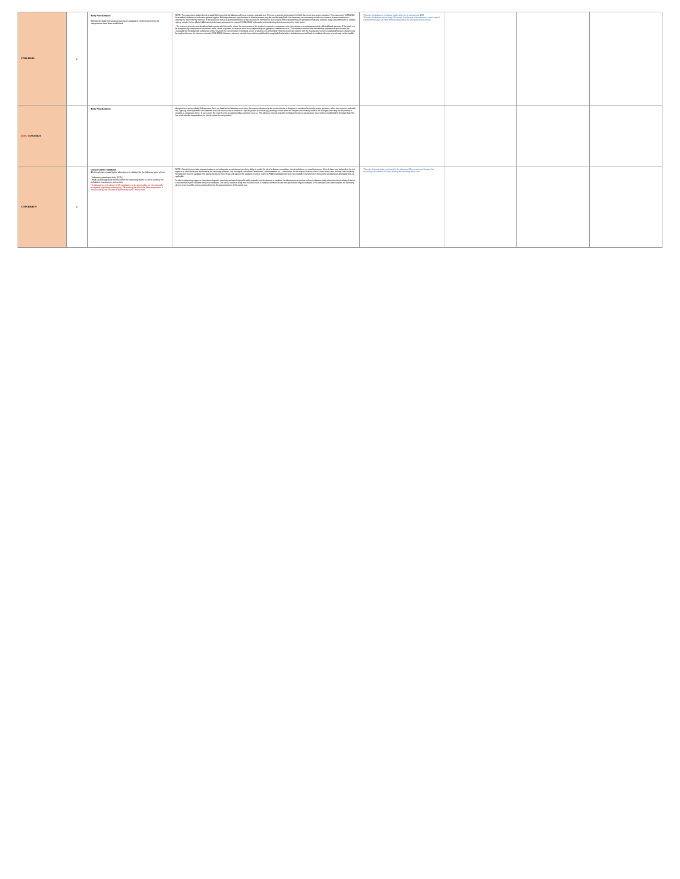| COM.40620 | 2 | Body Fluid Analysis Methods for body fluid analysis have been validated or verified and metrics for interpretation have been established. | NOTE: This requirement applies directly to body fluid testing that the laboratory offers as a routine, orderable test. If the test is routinely performed on the fluid, there must be a written procedure. The requirement COM.40300 for a method validation or verification approval applies. Method performance specifications for blood specimens may be used for body fluids if the laboratory can reasonably exclude the existence of matrix interferences affecting the latter either by reference in the procedure manual to published literature or by evaluation for interferences due to matrix effects by performing an appropriate study (eg, a dilution study using admixtures of samples, spiking samples, further dilution). Alternative performance assessment is required (COM.01500) and may be performed using clinical assessment by chart review. - The reference intervals must be defined and reported with the results, unless the concentration of the analyte is reported in comparison to its concentration in a contemporaneously collected blood specimen. If the result is to be interpreted by comparison to the patient's blood, serum, or plasma, such results must be accompanied by an appropriate comment such as, "The reference intervals and other method performance specifications are unavailable for this body fluid. Comparison of this result with the concentration in the blood, serum, or plasma is recommended." Reference intervals citations from the manufacturer's insert or published literature citations may be used to determine the reference intervals (COM.49800). However, reference intervals have not been published for many body fluid analytes, and obtaining normal fluids to establish reference intervals may not be feasible. | * Records of validation or verification studies with review and approval: AND * Records of reference interval study OR records of verification of manufacturer's stated interval or published literature OR other methods approved by the laboratory/section director | | | |
| cont. COM.40620 | | Body Fluid Analysis | A request for a test on a body fluid specimen that is not listed on the laboratory's test menu that requires clearance by the section director or designee is considered a clinically unique specimen, rather than a routine, orderable test. Typically, these specimens are submitted due to an unusual clinical concern in a specific patient or situation (eg, pathologic states where the analyte is not normally found in the fluid type) and it may not be possible to establish a comparative metric. In such cases, the result must be accompanied by a comment such as, "The reference intervals and other method performance specifications have not been established for this body fluid. The test result must be integrated into the clinical context for interpretation." | | | | |
| COM.40640 R | 2 | Clinical Claims Validation All clinical claims made by the laboratory are validated for the following types of tests: * Laboratory-developed tests (LDTs) * FDA-cleared/approved tests for which the laboratory makes a clinical claim(s) not included in manufacturer instructions * In laboratories not subject to US regulations, tests approved by an internationally recognized regulatory authority (eg, CE marking) for which the laboratory makes a clinical claim(s) not included in the manufacturer's instructions | NOTE: Clinical claims include statements about a test's diagnostic sensitivity and specificity, ability to predict the risk of a disease or condition, clinical usefulness, or cost-effectiveness. Clinical claims may be found on the test report or in other information distributed by the laboratory (websites, test catalogues, newsletters, memoranda, advertisements, etc.). Laboratories are not required to make clinical claims about a test, but any claims made by the laboratory must be validated. The laboratory director must review and approve the validation of clinical claims for FDA-cleared/approved tests not included in manufacturer's instructions and laboratory-developed tests, as applicable. In order to adequately support a claim about diagnostic sensitivity and specificity and/or ability to predict risk of a disease or condition, the laboratory must perform a clinical validation study, unless the clinical validity of the test is documented in peer-reviewed literature or textbooks. The clinical validation study must include at least 20 samples and must include both positive and negative samples. If the laboratory uses fewer samples, the laboratory director must record the criteria used to determine the appropriateness of the sample size. | * Records of clinical studies performed by the laboratory OR peer-reviewed literature that reasonably substantiates all claims made by the laboratory about a test | | | |